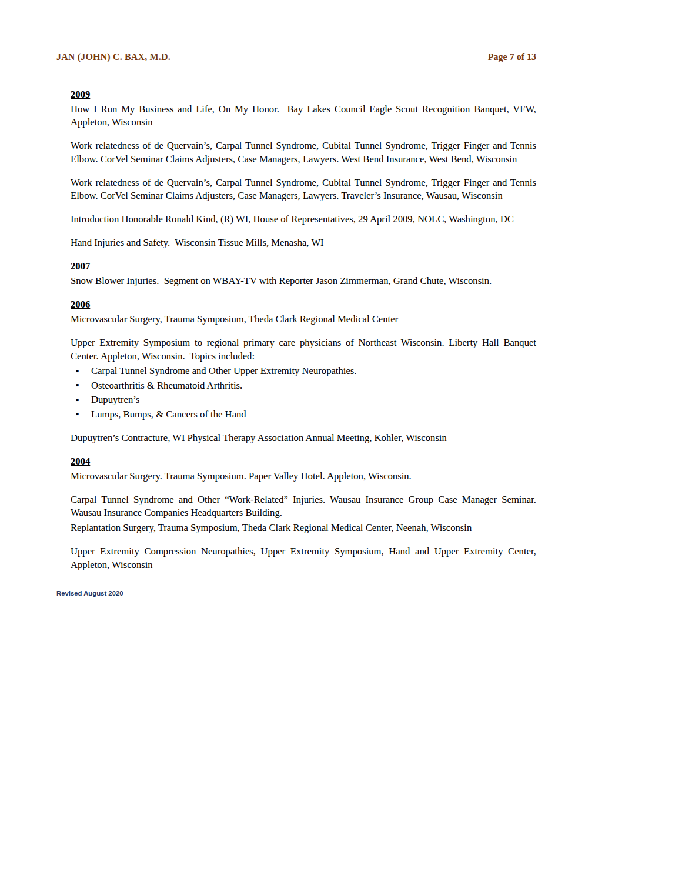JAN (JOHN) C. BAX, M.D. Page 7 of 13
2009
How I Run My Business and Life, On My Honor. Bay Lakes Council Eagle Scout Recognition Banquet, VFW, Appleton, Wisconsin
Work relatedness of de Quervain’s, Carpal Tunnel Syndrome, Cubital Tunnel Syndrome, Trigger Finger and Tennis Elbow. CorVel Seminar Claims Adjusters, Case Managers, Lawyers. West Bend Insurance, West Bend, Wisconsin
Work relatedness of de Quervain’s, Carpal Tunnel Syndrome, Cubital Tunnel Syndrome, Trigger Finger and Tennis Elbow. CorVel Seminar Claims Adjusters, Case Managers, Lawyers. Traveler’s Insurance, Wausau, Wisconsin
Introduction Honorable Ronald Kind, (R) WI, House of Representatives, 29 April 2009, NOLC, Washington, DC
Hand Injuries and Safety. Wisconsin Tissue Mills, Menasha, WI
2007
Snow Blower Injuries. Segment on WBAY-TV with Reporter Jason Zimmerman, Grand Chute, Wisconsin.
2006
Microvascular Surgery, Trauma Symposium, Theda Clark Regional Medical Center
Upper Extremity Symposium to regional primary care physicians of Northeast Wisconsin. Liberty Hall Banquet Center. Appleton, Wisconsin. Topics included:
Carpal Tunnel Syndrome and Other Upper Extremity Neuropathies.
Osteoarthritis & Rheumatoid Arthritis.
Dupuytren’s
Lumps, Bumps, & Cancers of the Hand
Dupuytren’s Contracture, WI Physical Therapy Association Annual Meeting, Kohler, Wisconsin
2004
Microvascular Surgery. Trauma Symposium. Paper Valley Hotel. Appleton, Wisconsin.
Carpal Tunnel Syndrome and Other “Work-Related” Injuries. Wausau Insurance Group Case Manager Seminar. Wausau Insurance Companies Headquarters Building.
Replantation Surgery, Trauma Symposium, Theda Clark Regional Medical Center, Neenah, Wisconsin
Upper Extremity Compression Neuropathies, Upper Extremity Symposium, Hand and Upper Extremity Center, Appleton, Wisconsin
Revised August 2020